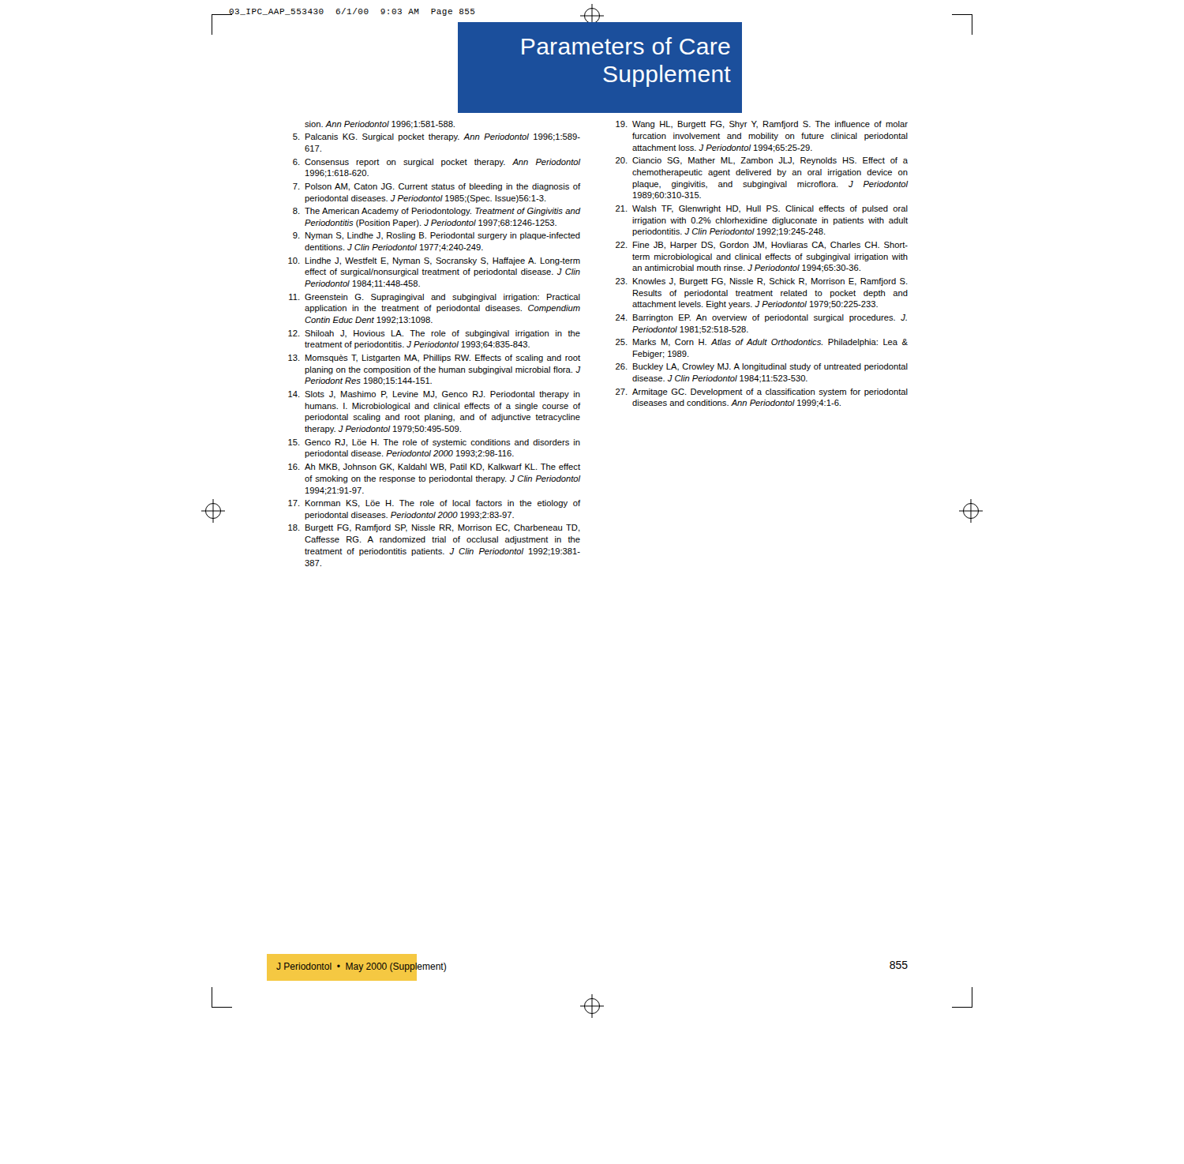03_IPC_AAP_553430 6/1/00 9:03 AM Page 855
Parameters of Care
Supplement
sion. Ann Periodontol 1996;1:581-588.
5. Palcanis KG. Surgical pocket therapy. Ann Periodontol 1996;1:589-617.
6. Consensus report on surgical pocket therapy. Ann Periodontol 1996;1:618-620.
7. Polson AM, Caton JG. Current status of bleeding in the diagnosis of periodontal diseases. J Periodontol 1985;(Spec. Issue)56:1-3.
8. The American Academy of Periodontology. Treatment of Gingivitis and Periodontitis (Position Paper). J Periodontol 1997;68:1246-1253.
9. Nyman S, Lindhe J, Rosling B. Periodontal surgery in plaque-infected dentitions. J Clin Periodontol 1977;4:240-249.
10. Lindhe J, Westfelt E, Nyman S, Socransky S, Haffajee A. Long-term effect of surgical/nonsurgical treatment of periodontal disease. J Clin Periodontol 1984;11:448-458.
11. Greenstein G. Supragingival and subgingival irrigation: Practical application in the treatment of periodontal diseases. Compendium Contin Educ Dent 1992;13:1098.
12. Shiloah J, Hovious LA. The role of subgingival irrigation in the treatment of periodontitis. J Periodontol 1993;64:835-843.
13. Momsquès T, Listgarten MA, Phillips RW. Effects of scaling and root planing on the composition of the human subgingival microbial flora. J Periodont Res 1980;15:144-151.
14. Slots J, Mashimo P, Levine MJ, Genco RJ. Periodontal therapy in humans. I. Microbiological and clinical effects of a single course of periodontal scaling and root planing, and of adjunctive tetracycline therapy. J Periodontol 1979;50:495-509.
15. Genco RJ, Löe H. The role of systemic conditions and disorders in periodontal disease. Periodontol 2000 1993;2:98-116.
16. Ah MKB, Johnson GK, Kaldahl WB, Patil KD, Kalkwarf KL. The effect of smoking on the response to periodontal therapy. J Clin Periodontol 1994;21:91-97.
17. Kornman KS, Löe H. The role of local factors in the etiology of periodontal diseases. Periodontol 2000 1993;2:83-97.
18. Burgett FG, Ramfjord SP, Nissle RR, Morrison EC, Charbeneau TD, Caffesse RG. A randomized trial of occlusal adjustment in the treatment of periodontitis patients. J Clin Periodontol 1992;19:381-387.
19. Wang HL, Burgett FG, Shyr Y, Ramfjord S. The influence of molar furcation involvement and mobility on future clinical periodontal attachment loss. J Periodontol 1994;65:25-29.
20. Ciancio SG, Mather ML, Zambon JLJ, Reynolds HS. Effect of a chemotherapeutic agent delivered by an oral irrigation device on plaque, gingivitis, and subgingival microflora. J Periodontol 1989;60:310-315.
21. Walsh TF, Glenwright HD, Hull PS. Clinical effects of pulsed oral irrigation with 0.2% chlorhexidine digluconate in patients with adult periodontitis. J Clin Periodontol 1992;19:245-248.
22. Fine JB, Harper DS, Gordon JM, Hovliaras CA, Charles CH. Short-term microbiological and clinical effects of subgingival irrigation with an antimicrobial mouth rinse. J Periodontol 1994;65:30-36.
23. Knowles J, Burgett FG, Nissle R, Schick R, Morrison E, Ramfjord S. Results of periodontal treatment related to pocket depth and attachment levels. Eight years. J Periodontol 1979;50:225-233.
24. Barrington EP. An overview of periodontal surgical procedures. J. Periodontol 1981;52:518-528.
25. Marks M, Corn H. Atlas of Adult Orthodontics. Philadelphia: Lea & Febiger; 1989.
26. Buckley LA, Crowley MJ. A longitudinal study of untreated periodontal disease. J Clin Periodontol 1984;11:523-530.
27. Armitage GC. Development of a classification system for periodontal diseases and conditions. Ann Periodontol 1999;4:1-6.
J Periodontol • May 2000 (Supplement)
855